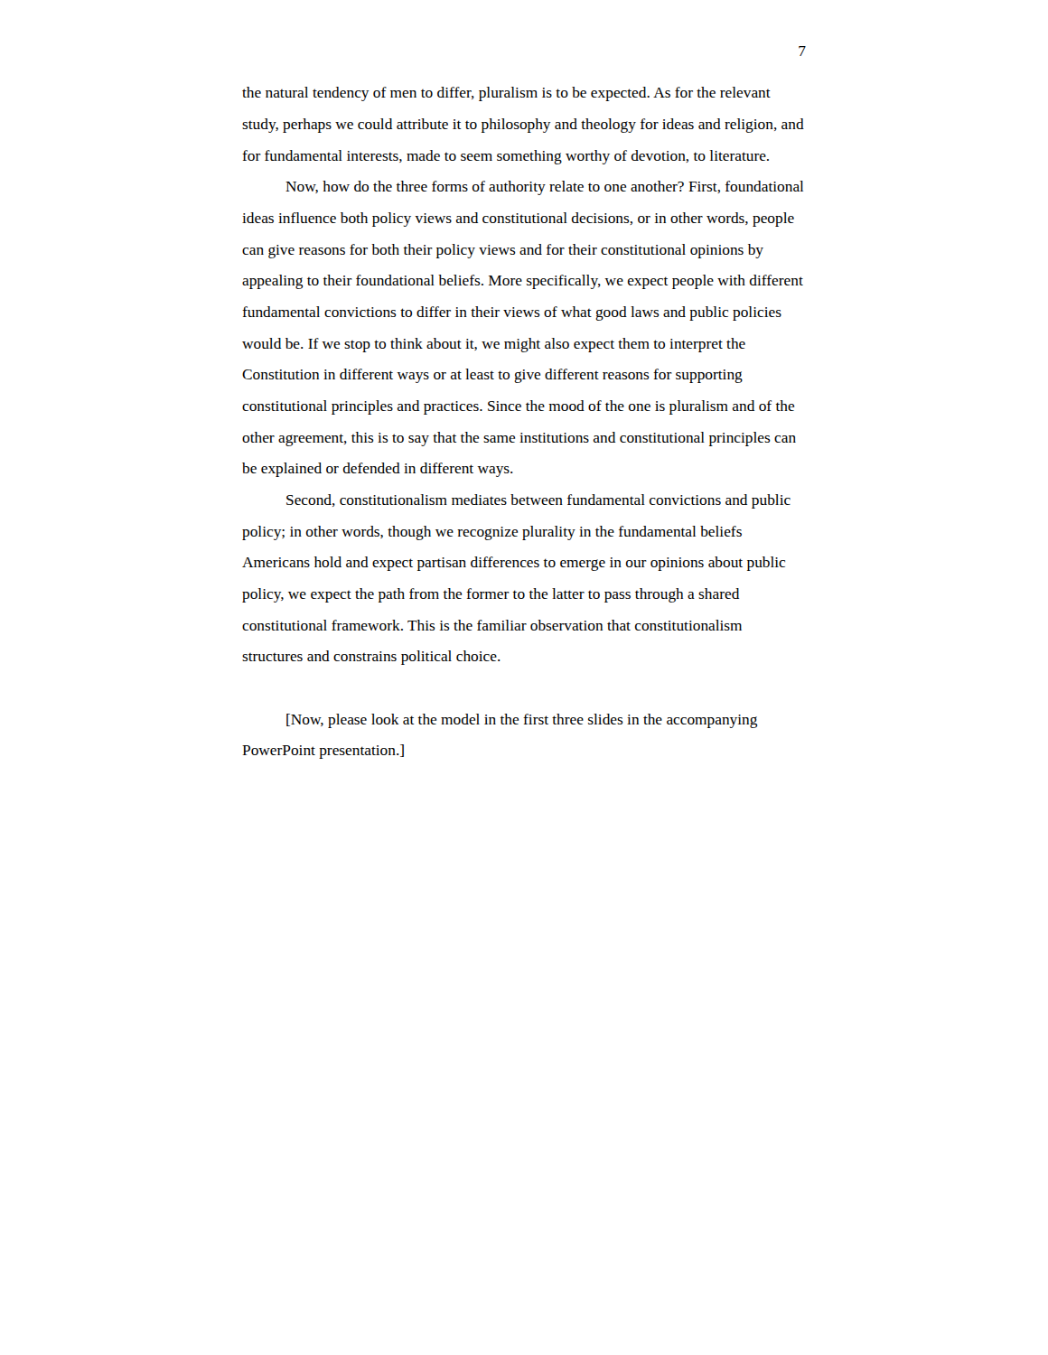7
the natural tendency of men to differ, pluralism is to be expected. As for the relevant study, perhaps we could attribute it to philosophy and theology for ideas and religion, and for fundamental interests, made to seem something worthy of devotion, to literature.
Now, how do the three forms of authority relate to one another? First, foundational ideas influence both policy views and constitutional decisions, or in other words, people can give reasons for both their policy views and for their constitutional opinions by appealing to their foundational beliefs. More specifically, we expect people with different fundamental convictions to differ in their views of what good laws and public policies would be. If we stop to think about it, we might also expect them to interpret the Constitution in different ways or at least to give different reasons for supporting constitutional principles and practices. Since the mood of the one is pluralism and of the other agreement, this is to say that the same institutions and constitutional principles can be explained or defended in different ways.
Second, constitutionalism mediates between fundamental convictions and public policy; in other words, though we recognize plurality in the fundamental beliefs Americans hold and expect partisan differences to emerge in our opinions about public policy, we expect the path from the former to the latter to pass through a shared constitutional framework. This is the familiar observation that constitutionalism structures and constrains political choice.
[Now, please look at the model in the first three slides in the accompanying PowerPoint presentation.]